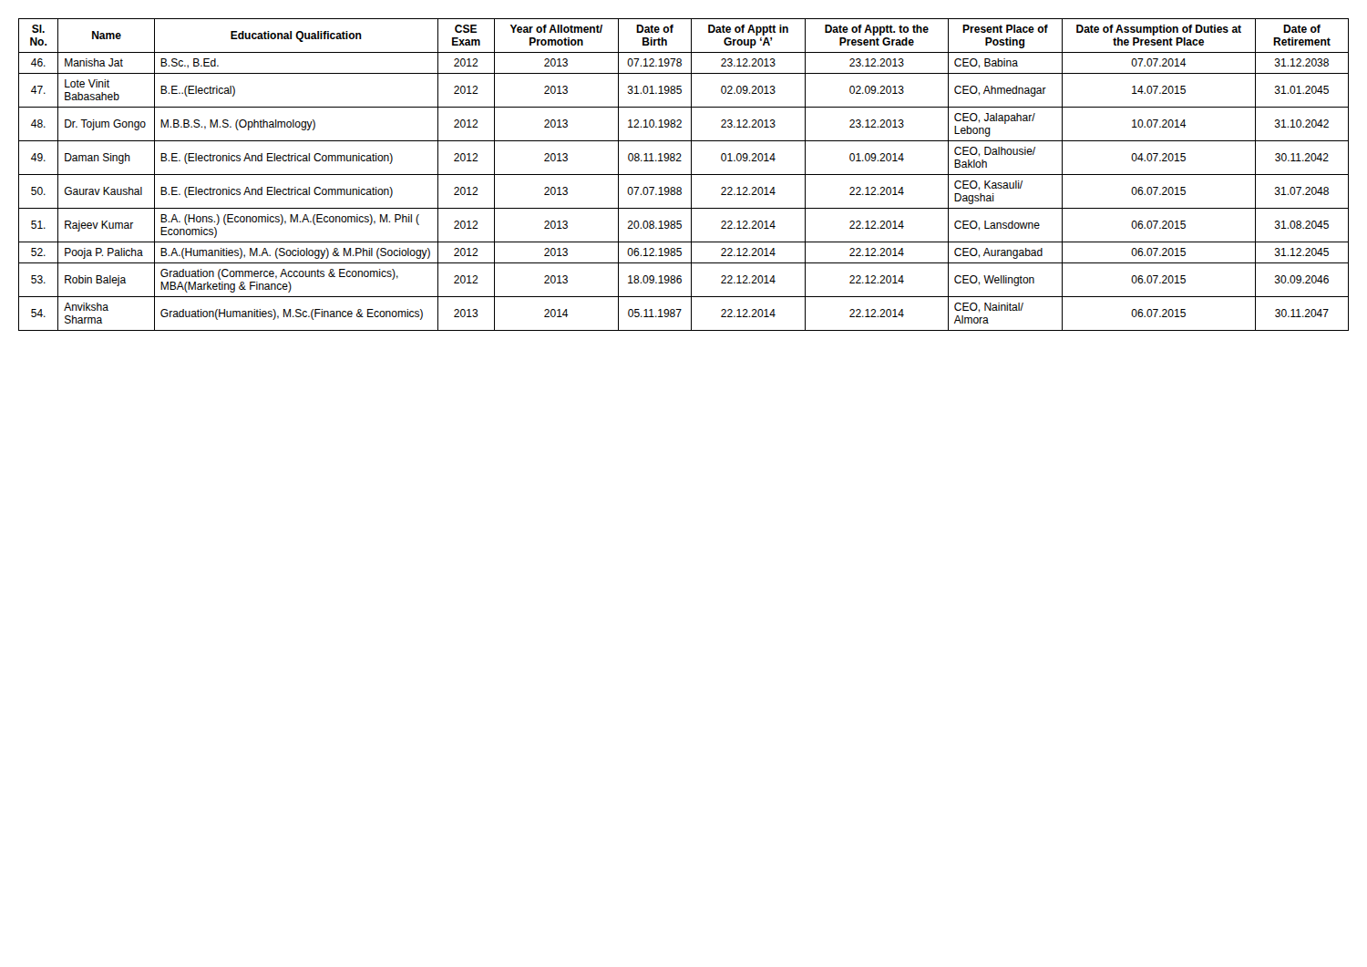| Sl. No. | Name | Educational Qualification | CSE Exam | Year of Allotment/ Promotion | Date of Birth | Date of Apptt in Group ‘A’ | Date of Apptt. to the Present Grade | Present Place of Posting | Date of Assumption of Duties at the Present Place | Date of Retirement |
| --- | --- | --- | --- | --- | --- | --- | --- | --- | --- | --- |
| 46. | Manisha Jat | B.Sc., B.Ed. | 2012 | 2013 | 07.12.1978 | 23.12.2013 | 23.12.2013 | CEO, Babina | 07.07.2014 | 31.12.2038 |
| 47. | Lote Vinit Babasaheb | B.E..(Electrical) | 2012 | 2013 | 31.01.1985 | 02.09.2013 | 02.09.2013 | CEO, Ahmednagar | 14.07.2015 | 31.01.2045 |
| 48. | Dr. Tojum Gongo | M.B.B.S., M.S. (Ophthalmology) | 2012 | 2013 | 12.10.1982 | 23.12.2013 | 23.12.2013 | CEO, Jalapahar/ Lebong | 10.07.2014 | 31.10.2042 |
| 49. | Daman Singh | B.E. (Electronics And Electrical Communication) | 2012 | 2013 | 08.11.1982 | 01.09.2014 | 01.09.2014 | CEO, Dalhousie/ Bakloh | 04.07.2015 | 30.11.2042 |
| 50. | Gaurav Kaushal | B.E. (Electronics And Electrical Communication) | 2012 | 2013 | 07.07.1988 | 22.12.2014 | 22.12.2014 | CEO, Kasauli/ Dagshai | 06.07.2015 | 31.07.2048 |
| 51. | Rajeev Kumar | B.A. (Hons.) (Economics), M.A.(Economics), M. Phil ( Economics) | 2012 | 2013 | 20.08.1985 | 22.12.2014 | 22.12.2014 | CEO, Lansdowne | 06.07.2015 | 31.08.2045 |
| 52. | Pooja P. Palicha | B.A.(Humanities), M.A. (Sociology) & M.Phil (Sociology) | 2012 | 2013 | 06.12.1985 | 22.12.2014 | 22.12.2014 | CEO, Aurangabad | 06.07.2015 | 31.12.2045 |
| 53. | Robin Baleja | Graduation (Commerce, Accounts & Economics), MBA(Marketing & Finance) | 2012 | 2013 | 18.09.1986 | 22.12.2014 | 22.12.2014 | CEO, Wellington | 06.07.2015 | 30.09.2046 |
| 54. | Anviksha Sharma | Graduation(Humanities), M.Sc.(Finance & Economics) | 2013 | 2014 | 05.11.1987 | 22.12.2014 | 22.12.2014 | CEO, Nainital/ Almora | 06.07.2015 | 30.11.2047 |